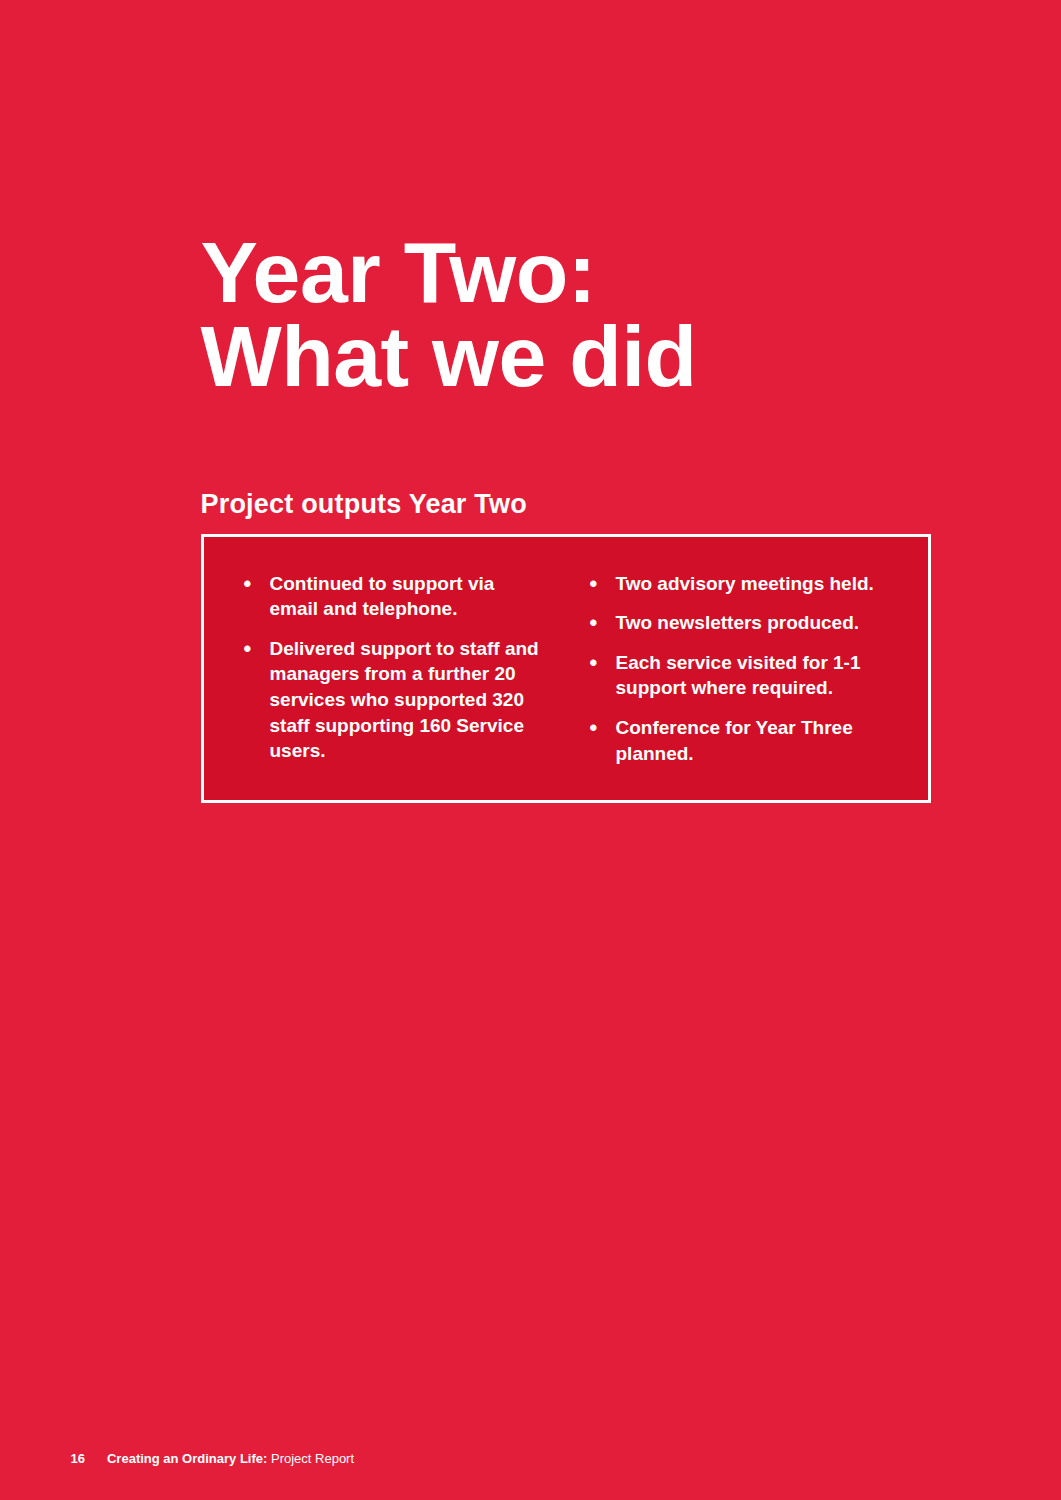Year Two:
What we did
Project outputs Year Two
Continued to support via email and telephone.
Delivered support to staff and managers from a further 20 services who supported 320 staff supporting 160 Service users.
Two advisory meetings held.
Two newsletters produced.
Each service visited for 1-1 support where required.
Conference for Year Three planned.
16 Creating an Ordinary Life: Project Report